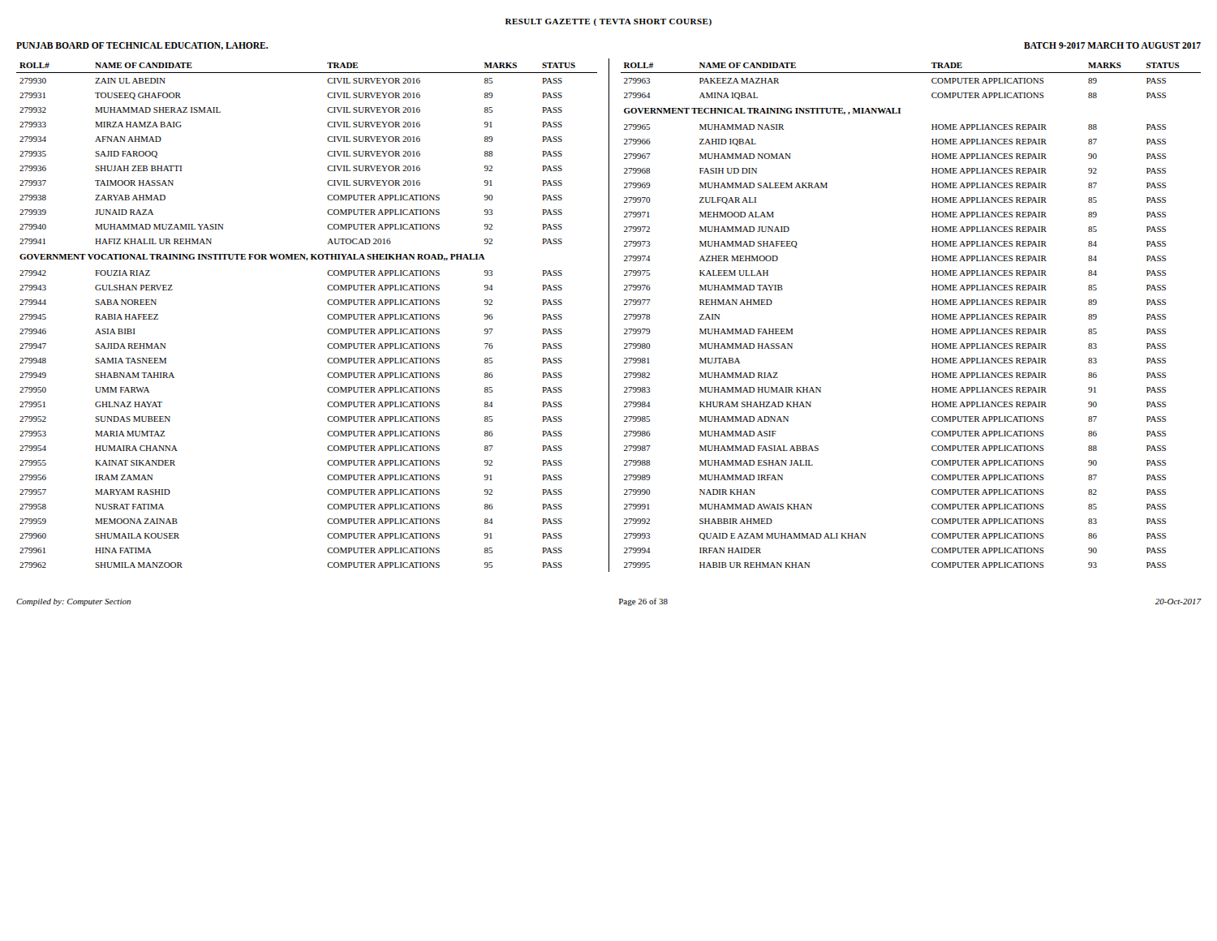RESULT GAZETTE ( TEVTA SHORT COURSE)
PUNJAB BOARD OF TECHNICAL EDUCATION, LAHORE. BATCH 9-2017 MARCH TO AUGUST 2017
| / ROLL# / NAME OF CANDIDATE / TRADE / MARKS / STATUS / / --- / --- / --- / --- / --- / / 279930 / ZAIN UL ABEDIN / CIVIL SURVEYOR 2016 / 85 / PASS / / 279931 / TOUSEEQ GHAFOOR / CIVIL SURVEYOR 2016 / 89 / PASS / / 279932 / MUHAMMAD SHERAZ ISMAIL / CIVIL SURVEYOR 2016 / 85 / PASS / / 279933 / MIRZA HAMZA BAIG / CIVIL SURVEYOR 2016 / 91 / PASS / / 279934 / AFNAN AHMAD / CIVIL SURVEYOR 2016 / 89 / PASS / / 279935 / SAJID FAROOQ / CIVIL SURVEYOR 2016 / 88 / PASS / / 279936 / SHUJAH ZEB BHATTI / CIVIL SURVEYOR 2016 / 92 / PASS / / 279937 / TAIMOOR HASSAN / CIVIL SURVEYOR 2016 / 91 / PASS / / 279938 / ZARYAB AHMAD / COMPUTER APPLICATIONS / 90 / PASS / / 279939 / JUNAID RAZA / COMPUTER APPLICATIONS / 93 / PASS / / 279940 / MUHAMMAD MUZAMIL YASIN / COMPUTER APPLICATIONS / 92 / PASS / / 279941 / HAFIZ KHALIL UR REHMAN / AUTOCAD 2016 / 92 / PASS / / GOVERNMENT VOCATIONAL TRAINING INSTITUTE FOR WOMEN, KOTHIYALA SHEIKHAN ROAD,, PHALIA / / 279942 / FOUZIA RIAZ / COMPUTER APPLICATIONS / 93 / PASS / / 279943 / GULSHAN PERVEZ / COMPUTER APPLICATIONS / 94 / PASS / / 279944 / SABA NOREEN / COMPUTER APPLICATIONS / 92 / PASS / / 279945 / RABIA HAFEEZ / COMPUTER APPLICATIONS / 96 / PASS / / 279946 / ASIA BIBI / COMPUTER APPLICATIONS / 97 / PASS / / 279947 / SAJIDA REHMAN / COMPUTER APPLICATIONS / 76 / PASS / / 279948 / SAMIA TASNEEM / COMPUTER APPLICATIONS / 85 / PASS / / 279949 / SHABNAM TAHIRA / COMPUTER APPLICATIONS / 86 / PASS / / 279950 / UMM FARWA / COMPUTER APPLICATIONS / 85 / PASS / / 279951 / GHLNAZ HAYAT / COMPUTER APPLICATIONS / 84 / PASS / / 279952 / SUNDAS MUBEEN / COMPUTER APPLICATIONS / 85 / PASS / / 279953 / MARIA MUMTAZ / COMPUTER APPLICATIONS / 86 / PASS / / 279954 / HUMAIRA CHANNA / COMPUTER APPLICATIONS / 87 / PASS / / 279955 / KAINAT SIKANDER / COMPUTER APPLICATIONS / 92 / PASS / / 279956 / IRAM ZAMAN / COMPUTER APPLICATIONS / 91 / PASS / / 279957 / MARYAM RASHID / COMPUTER APPLICATIONS / 92 / PASS / / 279958 / NUSRAT FATIMA / COMPUTER APPLICATIONS / 86 / PASS / / 279959 / MEMOONA ZAINAB / COMPUTER APPLICATIONS / 84 / PASS / / 279960 / SHUMAILA KOUSER / COMPUTER APPLICATIONS / 91 / PASS / / 279961 / HINA FATIMA / COMPUTER APPLICATIONS / 85 / PASS / / 279962 / SHUMILA MANZOOR / COMPUTER APPLICATIONS / 95 / PASS / | / ROLL# / NAME OF CANDIDATE / TRADE / MARKS / STATUS / / --- / --- / --- / --- / --- / / 279963 / PAKEEZA MAZHAR / COMPUTER APPLICATIONS / 89 / PASS / / 279964 / AMINA IQBAL / COMPUTER APPLICATIONS / 88 / PASS / / GOVERNMENT TECHNICAL TRAINING INSTITUTE, , MIANWALI / / 279965 / MUHAMMAD NASIR / HOME APPLIANCES REPAIR / 88 / PASS / / 279966 / ZAHID IQBAL / HOME APPLIANCES REPAIR / 87 / PASS / / 279967 / MUHAMMAD NOMAN / HOME APPLIANCES REPAIR / 90 / PASS / / 279968 / FASIH UD DIN / HOME APPLIANCES REPAIR / 92 / PASS / / 279969 / MUHAMMAD SALEEM AKRAM / HOME APPLIANCES REPAIR / 87 / PASS / / 279970 / ZULFQAR ALI / HOME APPLIANCES REPAIR / 85 / PASS / / 279971 / MEHMOOD ALAM / HOME APPLIANCES REPAIR / 89 / PASS / / 279972 / MUHAMMAD JUNAID / HOME APPLIANCES REPAIR / 85 / PASS / / 279973 / MUHAMMAD SHAFEEQ / HOME APPLIANCES REPAIR / 84 / PASS / / 279974 / AZHER MEHMOOD / HOME APPLIANCES REPAIR / 84 / PASS / / 279975 / KALEEM ULLAH / HOME APPLIANCES REPAIR / 84 / PASS / / 279976 / MUHAMMAD TAYIB / HOME APPLIANCES REPAIR / 85 / PASS / / 279977 / REHMAN AHMED / HOME APPLIANCES REPAIR / 89 / PASS / / 279978 / ZAIN / HOME APPLIANCES REPAIR / 89 / PASS / / 279979 / MUHAMMAD FAHEEM / HOME APPLIANCES REPAIR / 85 / PASS / / 279980 / MUHAMMAD HASSAN / HOME APPLIANCES REPAIR / 83 / PASS / / 279981 / MUJTABA / HOME APPLIANCES REPAIR / 83 / PASS / / 279982 / MUHAMMAD RIAZ / HOME APPLIANCES REPAIR / 86 / PASS / / 279983 / MUHAMMAD HUMAIR KHAN / HOME APPLIANCES REPAIR / 91 / PASS / / 279984 / KHURAM SHAHZAD KHAN / HOME APPLIANCES REPAIR / 90 / PASS / / 279985 / MUHAMMAD ADNAN / COMPUTER APPLICATIONS / 87 / PASS / / 279986 / MUHAMMAD ASIF / COMPUTER APPLICATIONS / 86 / PASS / / 279987 / MUHAMMAD FASIAL ABBAS / COMPUTER APPLICATIONS / 88 / PASS / / 279988 / MUHAMMAD ESHAN JALIL / COMPUTER APPLICATIONS / 90 / PASS / / 279989 / MUHAMMAD IRFAN / COMPUTER APPLICATIONS / 87 / PASS / / 279990 / NADIR KHAN / COMPUTER APPLICATIONS / 82 / PASS / / 279991 / MUHAMMAD AWAIS KHAN / COMPUTER APPLICATIONS / 85 / PASS / / 279992 / SHABBIR AHMED / COMPUTER APPLICATIONS / 83 / PASS / / 279993 / QUAID E AZAM MUHAMMAD ALI KHAN / COMPUTER APPLICATIONS / 86 / PASS / / 279994 / IRFAN HAIDER / COMPUTER APPLICATIONS / 90 / PASS / / 279995 / HABIB UR REHMAN KHAN / COMPUTER APPLICATIONS / 93 / PASS / |
Compiled by: Computer Section Page 26 of 38 20-Oct-2017